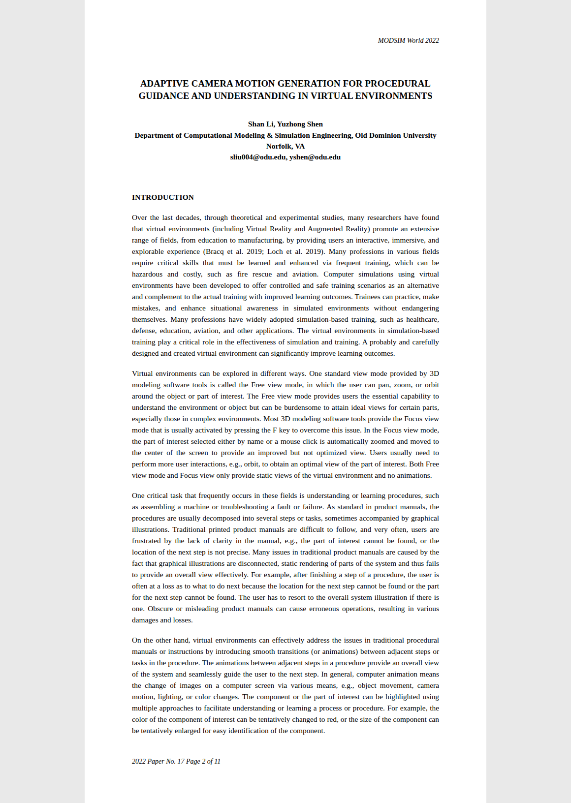MODSIM World 2022
ADAPTIVE CAMERA MOTION GENERATION FOR PROCEDURAL
GUIDANCE AND UNDERSTANDING IN VIRTUAL ENVIRONMENTS
Shan Li, Yuzhong Shen Department of Computational Modeling & Simulation Engineering, Old Dominion University Norfolk, VA sliu004@odu.edu, yshen@odu.edu
INTRODUCTION
Over the last decades, through theoretical and experimental studies, many researchers have found that virtual environments (including Virtual Reality and Augmented Reality) promote an extensive range of fields, from education to manufacturing, by providing users an interactive, immersive, and explorable experience (Bracq et al. 2019; Loch et al. 2019). Many professions in various fields require critical skills that must be learned and enhanced via frequent training, which can be hazardous and costly, such as fire rescue and aviation. Computer simulations using virtual environments have been developed to offer controlled and safe training scenarios as an alternative and complement to the actual training with improved learning outcomes. Trainees can practice, make mistakes, and enhance situational awareness in simulated environments without endangering themselves. Many professions have widely adopted simulation-based training, such as healthcare, defense, education, aviation, and other applications. The virtual environments in simulation-based training play a critical role in the effectiveness of simulation and training. A probably and carefully designed and created virtual environment can significantly improve learning outcomes.
Virtual environments can be explored in different ways. One standard view mode provided by 3D modeling software tools is called the Free view mode, in which the user can pan, zoom, or orbit around the object or part of interest. The Free view mode provides users the essential capability to understand the environment or object but can be burdensome to attain ideal views for certain parts, especially those in complex environments. Most 3D modeling software tools provide the Focus view mode that is usually activated by pressing the F key to overcome this issue. In the Focus view mode, the part of interest selected either by name or a mouse click is automatically zoomed and moved to the center of the screen to provide an improved but not optimized view. Users usually need to perform more user interactions, e.g., orbit, to obtain an optimal view of the part of interest. Both Free view mode and Focus view only provide static views of the virtual environment and no animations.
One critical task that frequently occurs in these fields is understanding or learning procedures, such as assembling a machine or troubleshooting a fault or failure. As standard in product manuals, the procedures are usually decomposed into several steps or tasks, sometimes accompanied by graphical illustrations. Traditional printed product manuals are difficult to follow, and very often, users are frustrated by the lack of clarity in the manual, e.g., the part of interest cannot be found, or the location of the next step is not precise. Many issues in traditional product manuals are caused by the fact that graphical illustrations are disconnected, static rendering of parts of the system and thus fails to provide an overall view effectively. For example, after finishing a step of a procedure, the user is often at a loss as to what to do next because the location for the next step cannot be found or the part for the next step cannot be found. The user has to resort to the overall system illustration if there is one. Obscure or misleading product manuals can cause erroneous operations, resulting in various damages and losses.
On the other hand, virtual environments can effectively address the issues in traditional procedural manuals or instructions by introducing smooth transitions (or animations) between adjacent steps or tasks in the procedure. The animations between adjacent steps in a procedure provide an overall view of the system and seamlessly guide the user to the next step. In general, computer animation means the change of images on a computer screen via various means, e.g., object movement, camera motion, lighting, or color changes. The component or the part of interest can be highlighted using multiple approaches to facilitate understanding or learning a process or procedure. For example, the color of the component of interest can be tentatively changed to red, or the size of the component can be tentatively enlarged for easy identification of the component.
2022 Paper No. 17 Page 2 of 11